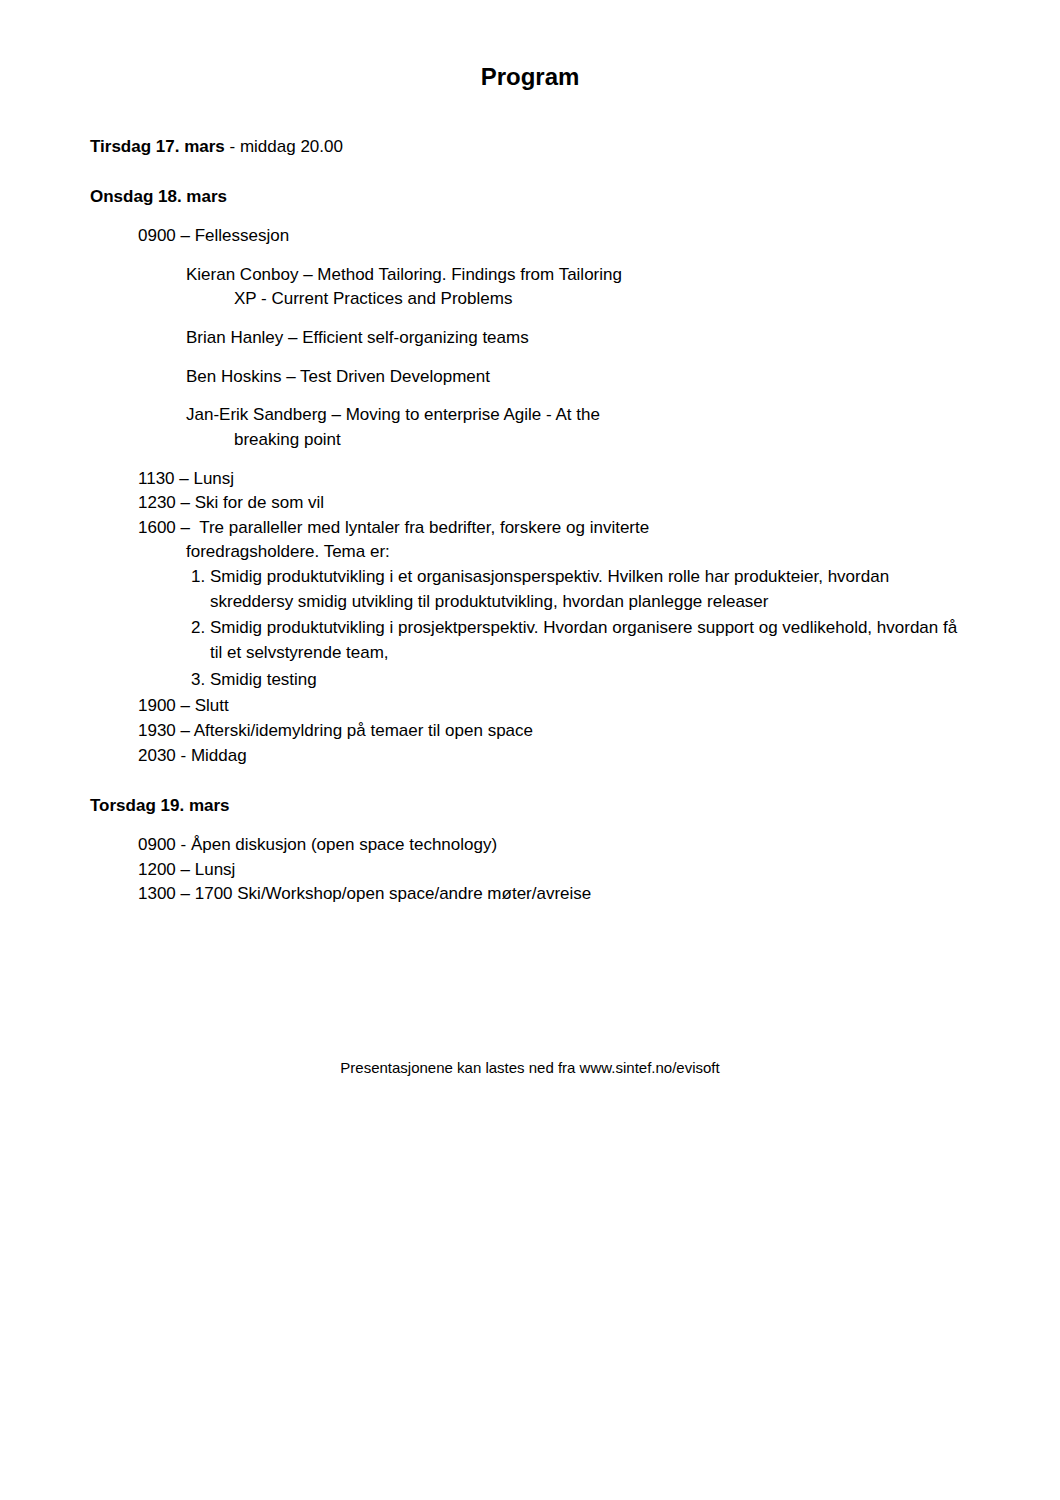Program
Tirsdag 17. mars - middag 20.00
Onsdag 18. mars
0900 – Fellessesjon
Kieran Conboy – Method Tailoring. Findings from Tailoring
XP - Current Practices and Problems
Brian Hanley – Efficient self-organizing teams
Ben Hoskins – Test Driven Development
Jan-Erik Sandberg – Moving to enterprise Agile - At the
breaking point
1130 – Lunsj
1230 – Ski for de som vil
1600 – Tre paralleller med lyntaler fra bedrifter, forskere og inviterte
foredragsholdere. Tema er:
Smidig produktutvikling i et organisasjonsperspektiv. Hvilken rolle har produkteier, hvordan skreddersy smidig utvikling til produktutvikling, hvordan planlegge releaser
Smidig produktutvikling i prosjektperspektiv. Hvordan organisere support og vedlikehold, hvordan få til et selvstyrende team,
Smidig testing
1900 – Slutt
1930 – Afterski/idemyldring på temaer til open space
2030 - Middag
Torsdag 19. mars
0900 - Åpen diskusjon (open space technology)
1200 – Lunsj
1300 – 1700 Ski/Workshop/open space/andre møter/avreise
Presentasjonene kan lastes ned fra www.sintef.no/evisoft